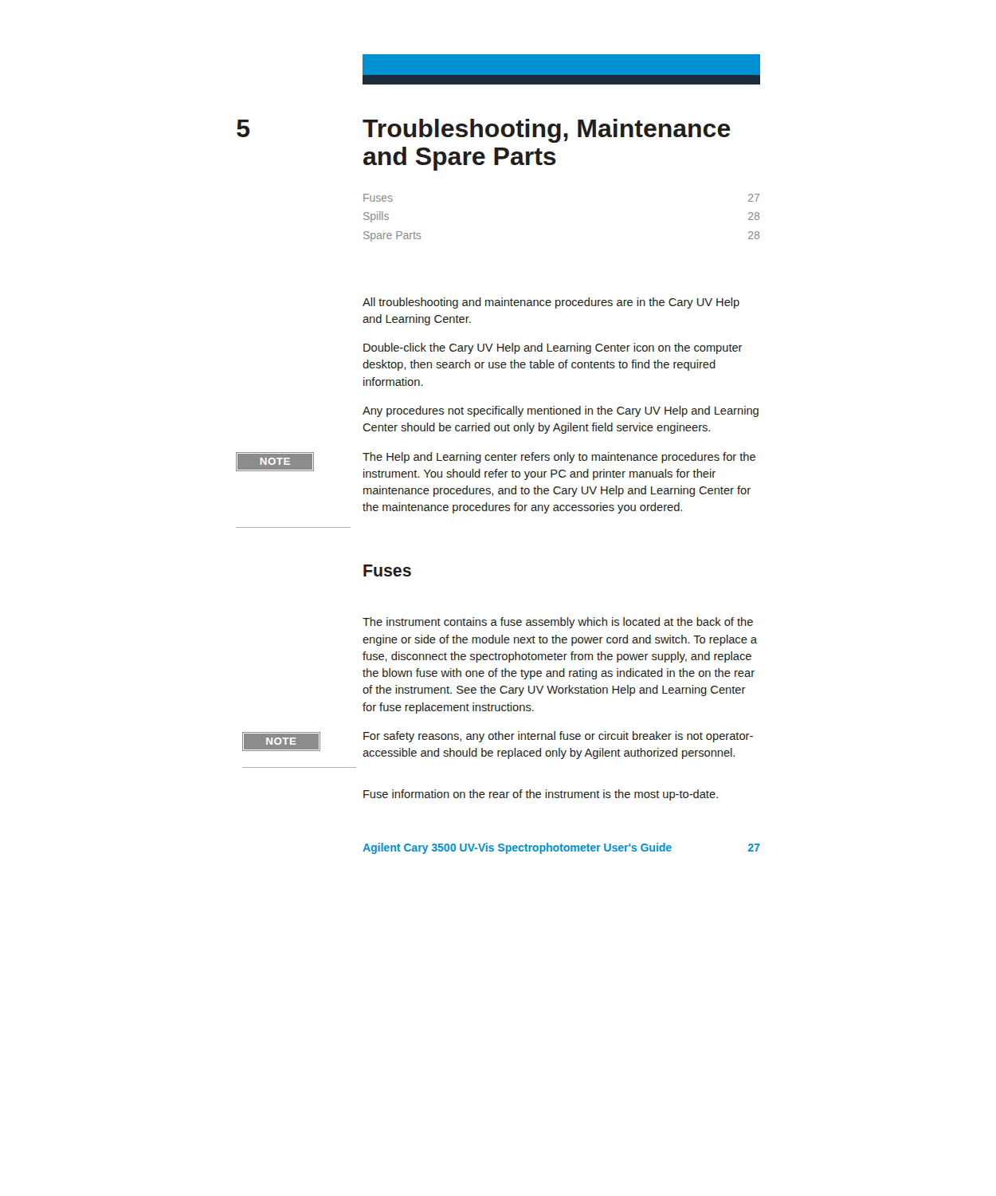5
Troubleshooting, Maintenance and Spare Parts
Fuses 27
Spills 28
Spare Parts 28
All troubleshooting and maintenance procedures are in the Cary UV Help and Learning Center.
Double-click the Cary UV Help and Learning Center icon on the computer desktop, then search or use the table of contents to find the required information.
Any procedures not specifically mentioned in the Cary UV Help and Learning Center should be carried out only by Agilent field service engineers.
NOTE
The Help and Learning center refers only to maintenance procedures for the instrument. You should refer to your PC and printer manuals for their maintenance procedures, and to the Cary UV Help and Learning Center for the maintenance procedures for any accessories you ordered.
Fuses
The instrument contains a fuse assembly which is located at the back of the engine or side of the module next to the power cord and switch. To replace a fuse, disconnect the spectrophotometer from the power supply, and replace the blown fuse with one of the type and rating as indicated in the on the rear of the instrument. See the Cary UV Workstation Help and Learning Center for fuse replacement instructions.
NOTE
For safety reasons, any other internal fuse or circuit breaker is not operator-accessible and should be replaced only by Agilent authorized personnel.
Fuse information on the rear of the instrument is the most up-to-date.
Agilent Cary 3500 UV-Vis Spectrophotometer User's Guide
27